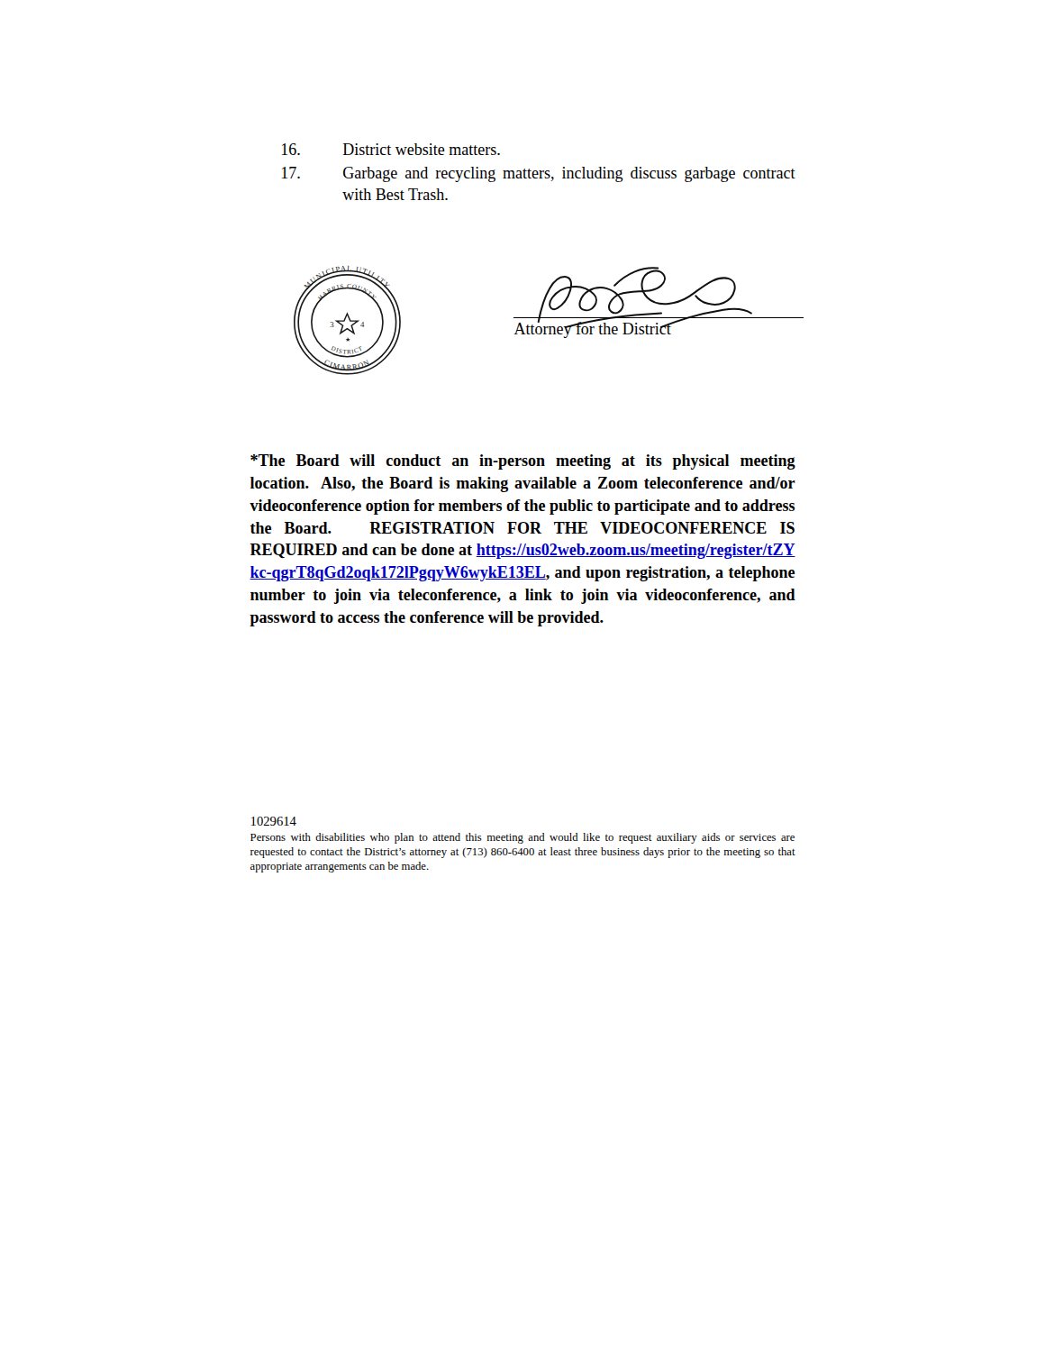16. District website matters.
17. Garbage and recycling matters, including discuss garbage contract with Best Trash.
MUNICIPAL UTILITY CIMARRON HARRIS COUNTY DISTRICT 3 4 ★
Attorney for the District
*The Board will conduct an in-person meeting at its physical meeting location. Also, the Board is making available a Zoom teleconference and/or videoconference option for members of the public to participate and to address the Board. REGISTRATION FOR THE VIDEOCONFERENCE IS REQUIRED and can be done at https://us02web.zoom.us/meeting/register/tZYkc-qgrT8qGd2oqk172lPgqyW6wykE13EL, and upon registration, a telephone number to join via teleconference, a link to join via videoconference, and password to access the conference will be provided.
1029614
Persons with disabilities who plan to attend this meeting and would like to request auxiliary aids or services are requested to contact the District’s attorney at (713) 860-6400 at least three business days prior to the meeting so that appropriate arrangements can be made.